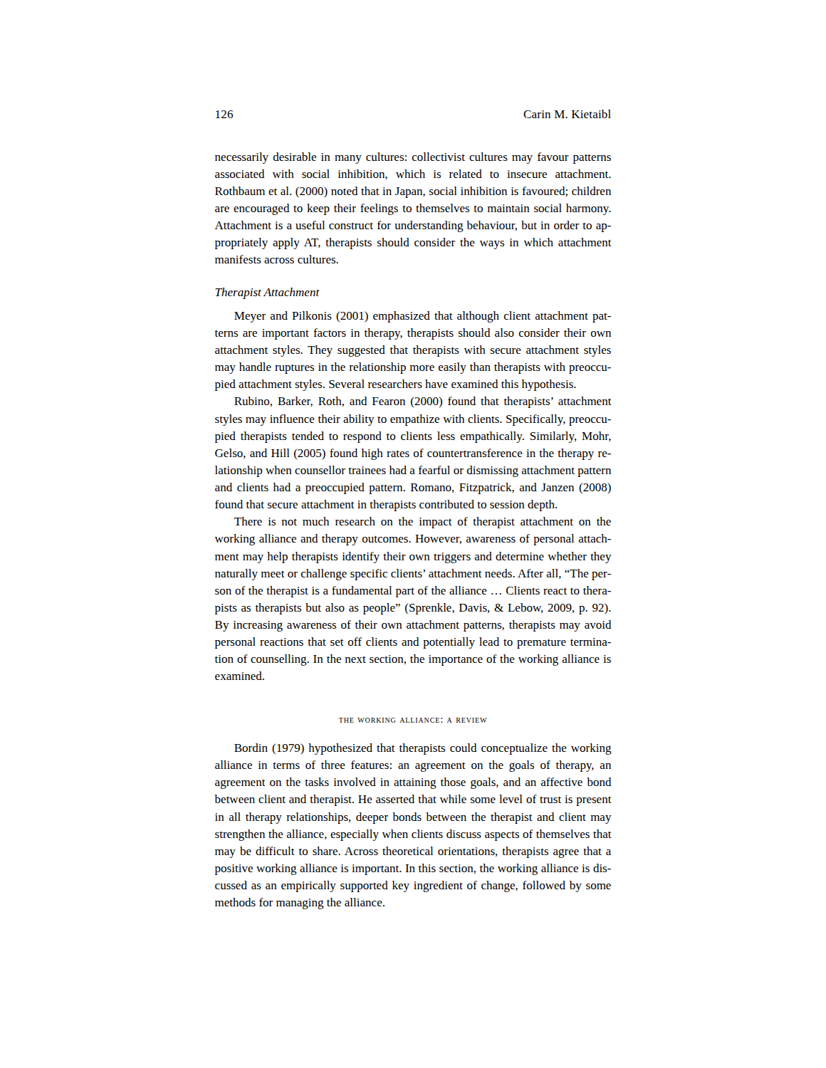126 Carin M. Kietaibl
necessarily desirable in many cultures: collectivist cultures may favour patterns associated with social inhibition, which is related to insecure attachment. Rothbaum et al. (2000) noted that in Japan, social inhibition is favoured; children are encouraged to keep their feelings to themselves to maintain social harmony. Attachment is a useful construct for understanding behaviour, but in order to appropriately apply AT, therapists should consider the ways in which attachment manifests across cultures.
Therapist Attachment
Meyer and Pilkonis (2001) emphasized that although client attachment patterns are important factors in therapy, therapists should also consider their own attachment styles. They suggested that therapists with secure attachment styles may handle ruptures in the relationship more easily than therapists with preoccupied attachment styles. Several researchers have examined this hypothesis.
Rubino, Barker, Roth, and Fearon (2000) found that therapists’ attachment styles may influence their ability to empathize with clients. Specifically, preoccupied therapists tended to respond to clients less empathically. Similarly, Mohr, Gelso, and Hill (2005) found high rates of countertransference in the therapy relationship when counsellor trainees had a fearful or dismissing attachment pattern and clients had a preoccupied pattern. Romano, Fitzpatrick, and Janzen (2008) found that secure attachment in therapists contributed to session depth.
There is not much research on the impact of therapist attachment on the working alliance and therapy outcomes. However, awareness of personal attachment may help therapists identify their own triggers and determine whether they naturally meet or challenge specific clients’ attachment needs. After all, “The person of the therapist is a fundamental part of the alliance … Clients react to therapists as therapists but also as people” (Sprenkle, Davis, & Lebow, 2009, p. 92). By increasing awareness of their own attachment patterns, therapists may avoid personal reactions that set off clients and potentially lead to premature termination of counselling. In the next section, the importance of the working alliance is examined.
The Working Alliance: A Review
Bordin (1979) hypothesized that therapists could conceptualize the working alliance in terms of three features: an agreement on the goals of therapy, an agreement on the tasks involved in attaining those goals, and an affective bond between client and therapist. He asserted that while some level of trust is present in all therapy relationships, deeper bonds between the therapist and client may strengthen the alliance, especially when clients discuss aspects of themselves that may be difficult to share. Across theoretical orientations, therapists agree that a positive working alliance is important. In this section, the working alliance is discussed as an empirically supported key ingredient of change, followed by some methods for managing the alliance.